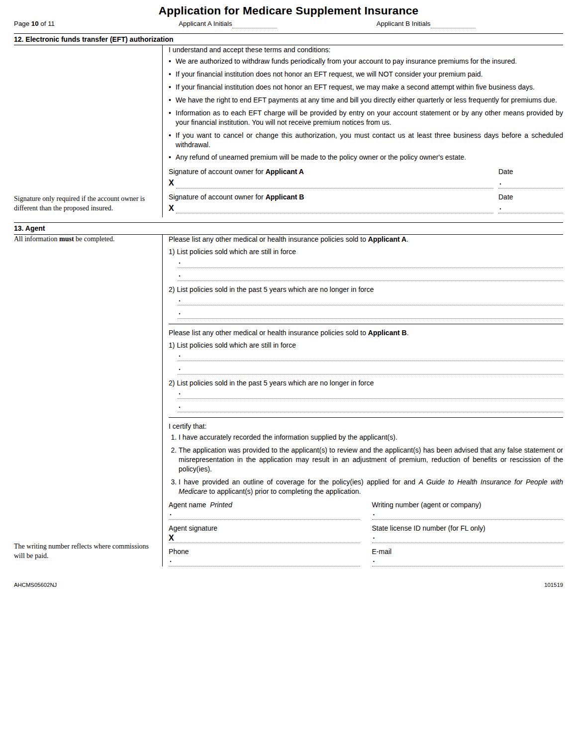Application for Medicare Supplement Insurance
Page 10 of 11
Applicant A Initials
Applicant B Initials
12. Electronic funds transfer (EFT) authorization
Signature only required if the account owner is different than the proposed insured.
I understand and accept these terms and conditions:
We are authorized to withdraw funds periodically from your account to pay insurance premiums for the insured.
If your financial institution does not honor an EFT request, we will NOT consider your premium paid.
If your financial institution does not honor an EFT request, we may make a second attempt within five business days.
We have the right to end EFT payments at any time and bill you directly either quarterly or less frequently for premiums due.
Information as to each EFT charge will be provided by entry on your account statement or by any other means provided by your financial institution. You will not receive premium notices from us.
If you want to cancel or change this authorization, you must contact us at least three business days before a scheduled withdrawal.
Any refund of unearned premium will be made to the policy owner or the policy owner's estate.
Signature of account owner for Applicant A
Date
X
Signature of account owner for Applicant B
Date
X
13. Agent
All information must be completed.
The writing number reflects where commissions will be paid.
Please list any other medical or health insurance policies sold to Applicant A.
1) List policies sold which are still in force
2) List policies sold in the past 5 years which are no longer in force
Please list any other medical or health insurance policies sold to Applicant B.
1) List policies sold which are still in force
2) List policies sold in the past 5 years which are no longer in force
I certify that:
I have accurately recorded the information supplied by the applicant(s).
The application was provided to the applicant(s) to review and the applicant(s) has been advised that any false statement or misrepresentation in the application may result in an adjustment of premium, reduction of benefits or rescission of the policy(ies).
I have provided an outline of coverage for the policy(ies) applied for and A Guide to Health Insurance for People with Medicare to applicant(s) prior to completing the application.
Agent name Printed
Writing number (agent or company)
Agent signature
State license ID number (for FL only)
Phone
E-mail
AHCMS05602NJ
101519